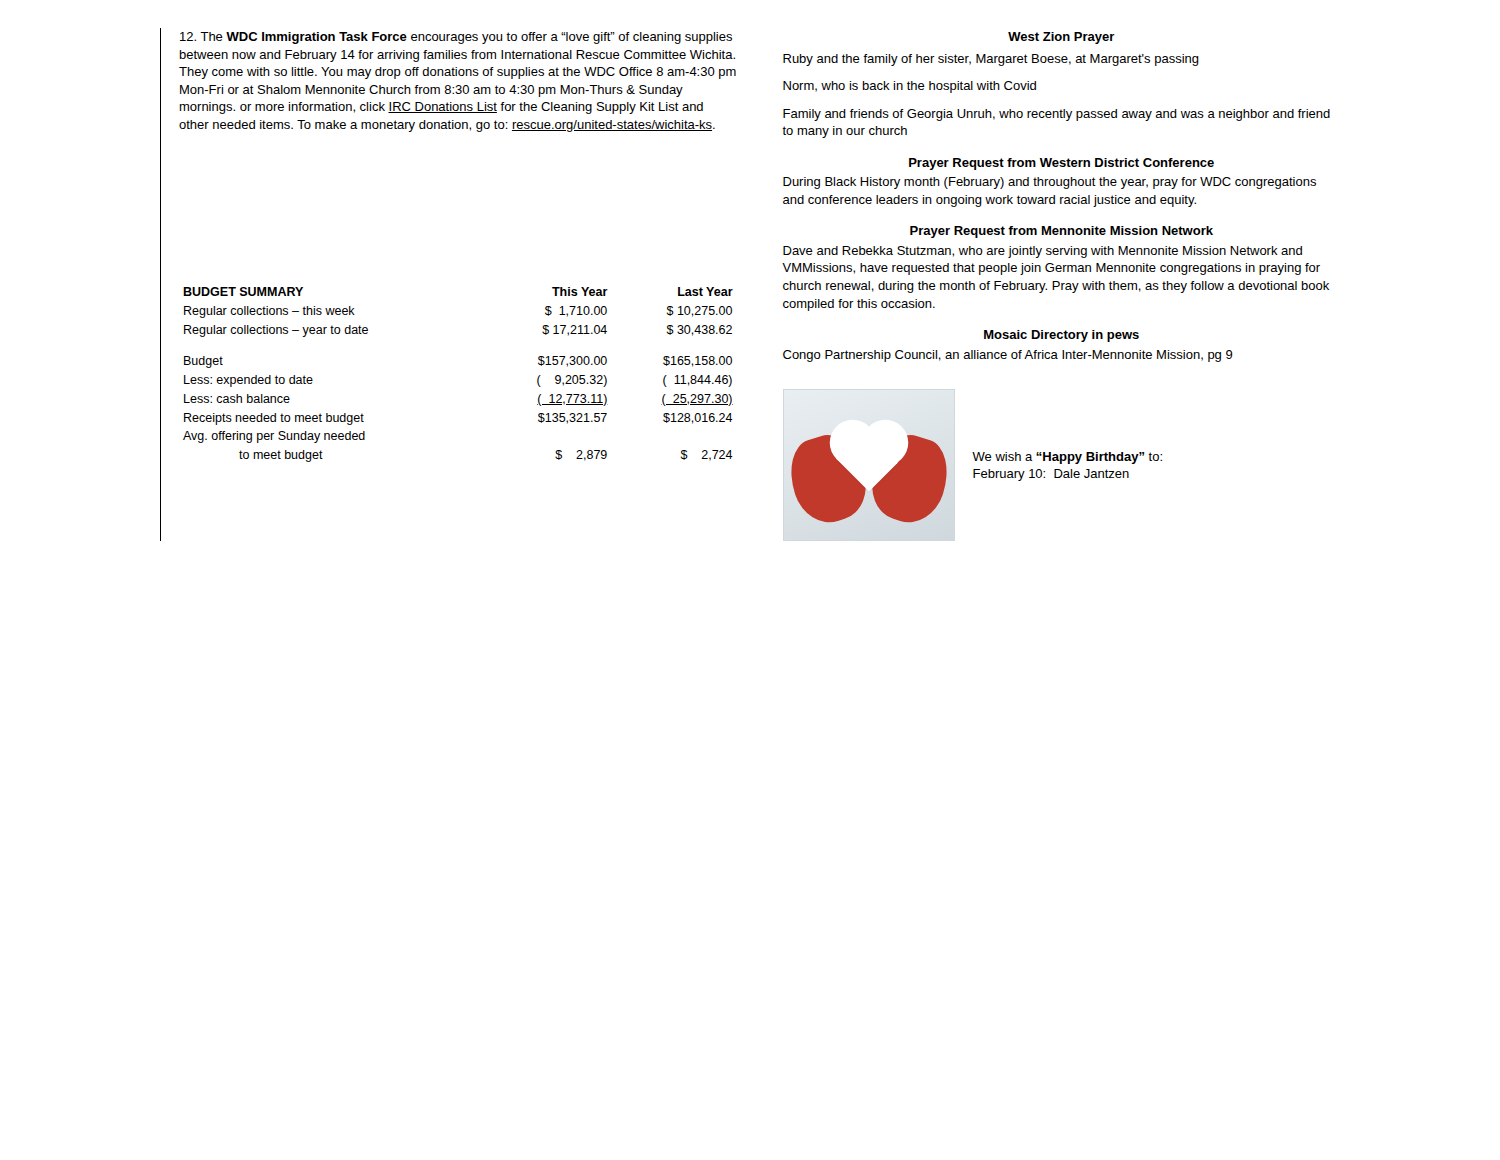12. The WDC Immigration Task Force encourages you to offer a “love gift” of cleaning supplies between now and February 14 for arriving families from International Rescue Committee Wichita. They come with so little. You may drop off donations of supplies at the WDC Office 8 am-4:30 pm Mon-Fri or at Shalom Mennonite Church from 8:30 am to 4:30 pm Mon-Thurs & Sunday mornings. or more information, click IRC Donations List for the Cleaning Supply Kit List and other needed items. To make a monetary donation, go to: rescue.org/united-states/wichita-ks.
| BUDGET SUMMARY | This Year | Last Year |
| --- | --- | --- |
| Regular collections – this week | $ 1,710.00 | $ 10,275.00 |
| Regular collections – year to date | $ 17,211.04 | $ 30,438.62 |
| Budget | $157,300.00 | $165,158.00 |
| Less: expended to date | ( 9,205.32) | ( 11,844.46) |
| Less: cash balance | ( 12,773.11) | ( 25,297.30) |
| Receipts needed to meet budget | $135,321.57 | $128,016.24 |
| Avg. offering per Sunday needed | | |
| to meet budget | $ 2,879 | $ 2,724 |
West Zion Prayer
Ruby and the family of her sister, Margaret Boese, at Margaret's passing
Norm, who is back in the hospital with Covid
Family and friends of Georgia Unruh, who recently passed away and was a neighbor and friend to many in our church
Prayer Request from Western District Conference
During Black History month (February) and throughout the year, pray for WDC congregations and conference leaders in ongoing work toward racial justice and equity.
Prayer Request from Mennonite Mission Network
Dave and Rebekka Stutzman, who are jointly serving with Mennonite Mission Network and VMMissions, have requested that people join German Mennonite congregations in praying for church renewal, during the month of February. Pray with them, as they follow a devotional book compiled for this occasion.
Mosaic Directory in pews
Congo Partnership Council, an alliance of Africa Inter-Mennonite Mission, pg 9
We wish a “Happy Birthday” to:
February 10: Dale Jantzen